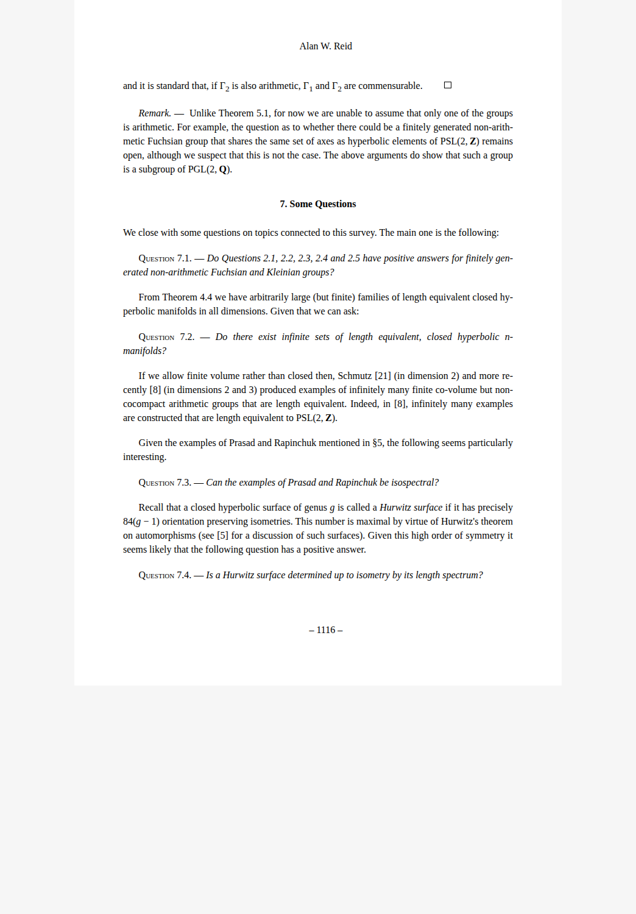Alan W. Reid
and it is standard that, if Γ2 is also arithmetic, Γ1 and Γ2 are commensurable.
Remark. — Unlike Theorem 5.1, for now we are unable to assume that only one of the groups is arithmetic. For example, the question as to whether there could be a finitely generated non-arithmetic Fuchsian group that shares the same set of axes as hyperbolic elements of PSL(2, Z) remains open, although we suspect that this is not the case. The above arguments do show that such a group is a subgroup of PGL(2, Q).
7. Some Questions
We close with some questions on topics connected to this survey. The main one is the following:
Question 7.1. — Do Questions 2.1, 2.2, 2.3, 2.4 and 2.5 have positive answers for finitely generated non-arithmetic Fuchsian and Kleinian groups?
From Theorem 4.4 we have arbitrarily large (but finite) families of length equivalent closed hyperbolic manifolds in all dimensions. Given that we can ask:
Question 7.2. — Do there exist infinite sets of length equivalent, closed hyperbolic n-manifolds?
If we allow finite volume rather than closed then, Schmutz [21] (in dimension 2) and more recently [8] (in dimensions 2 and 3) produced examples of infinitely many finite co-volume but non-cocompact arithmetic groups that are length equivalent. Indeed, in [8], infinitely many examples are constructed that are length equivalent to PSL(2, Z).
Given the examples of Prasad and Rapinchuk mentioned in §5, the following seems particularly interesting.
Question 7.3. — Can the examples of Prasad and Rapinchuk be isospectral?
Recall that a closed hyperbolic surface of genus g is called a Hurwitz surface if it has precisely 84(g − 1) orientation preserving isometries. This number is maximal by virtue of Hurwitz's theorem on automorphisms (see [5] for a discussion of such surfaces). Given this high order of symmetry it seems likely that the following question has a positive answer.
Question 7.4. — Is a Hurwitz surface determined up to isometry by its length spectrum?
– 1116 –